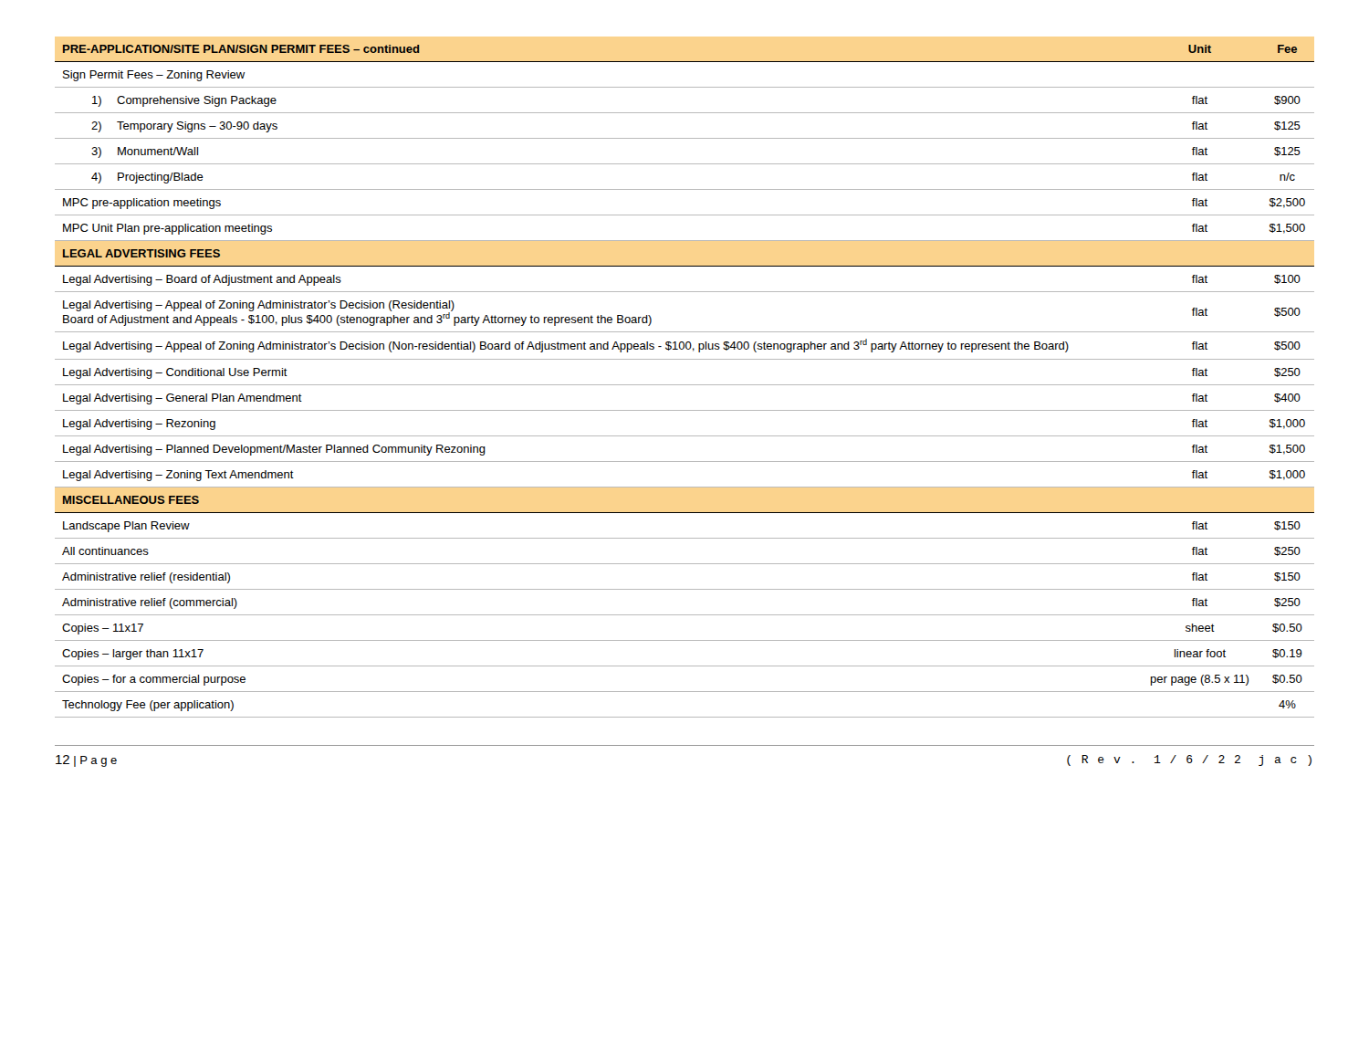| PRE-APPLICATION/SITE PLAN/SIGN PERMIT FEES – continued | Unit | Fee |
| --- | --- | --- |
| Sign Permit Fees – Zoning Review | | |
| 1) Comprehensive Sign Package | flat | $900 |
| 2) Temporary Signs – 30-90 days | flat | $125 |
| 3) Monument/Wall | flat | $125 |
| 4) Projecting/Blade | flat | n/c |
| MPC pre-application meetings | flat | $2,500 |
| MPC Unit Plan pre-application meetings | flat | $1,500 |
| LEGAL ADVERTISING FEES |
| Legal Advertising – Board of Adjustment and Appeals | flat | $100 |
| Legal Advertising – Appeal of Zoning Administrator’s Decision (Residential) Board of Adjustment and Appeals - $100, plus $400 (stenographer and 3 rd party Attorney to represent the Board) | flat | $500 |
| Legal Advertising – Appeal of Zoning Administrator’s Decision (Non-residential) Board of Adjustment and Appeals - $100, plus $400 (stenographer and 3 rd party Attorney to represent the Board) | flat | $500 |
| Legal Advertising – Conditional Use Permit | flat | $250 |
| Legal Advertising – General Plan Amendment | flat | $400 |
| Legal Advertising – Rezoning | flat | $1,000 |
| Legal Advertising – Planned Development/Master Planned Community Rezoning | flat | $1,500 |
| Legal Advertising – Zoning Text Amendment | flat | $1,000 |
| MISCELLANEOUS FEES |
| Landscape Plan Review | flat | $150 |
| All continuances | flat | $250 |
| Administrative relief (residential) | flat | $150 |
| Administrative relief (commercial) | flat | $250 |
| Copies – 11x17 | sheet | $0.50 |
| Copies – larger than 11x17 | linear foot | $0.19 |
| Copies – for a commercial purpose | per page (8.5 x 11) | $0.50 |
| Technology Fee (per application) | | 4% |
12 | P a g e
( R e v . 1 / 6 / 2 2 j a c )